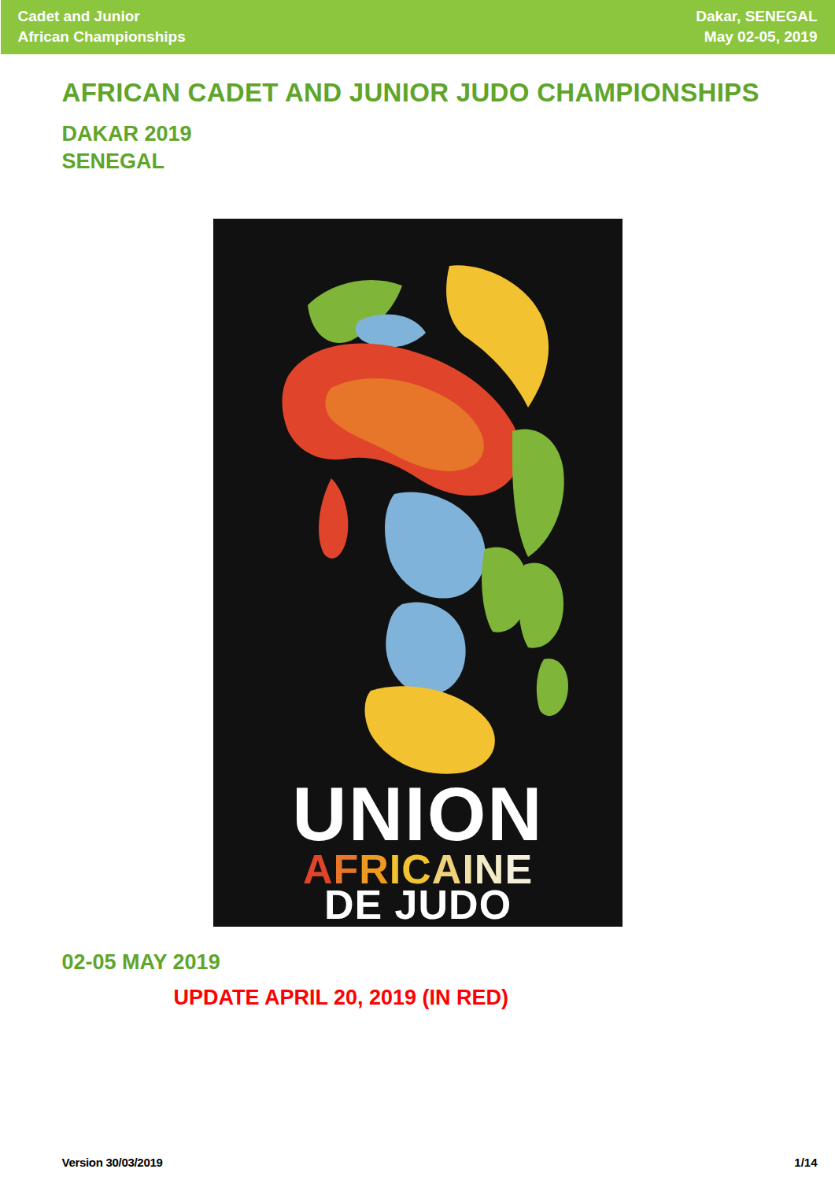Cadet and Junior African Championships
Dakar, SENEGAL May 02-05, 2019
AFRICAN CADET AND JUNIOR JUDO CHAMPIONSHIPS
DAKAR 2019
SENEGAL
UNION AFRICAINE DE JUDO
02-05 MAY 2019
UPDATE APRIL 20, 2019 (IN RED)
Version 30/03/2019 1/14